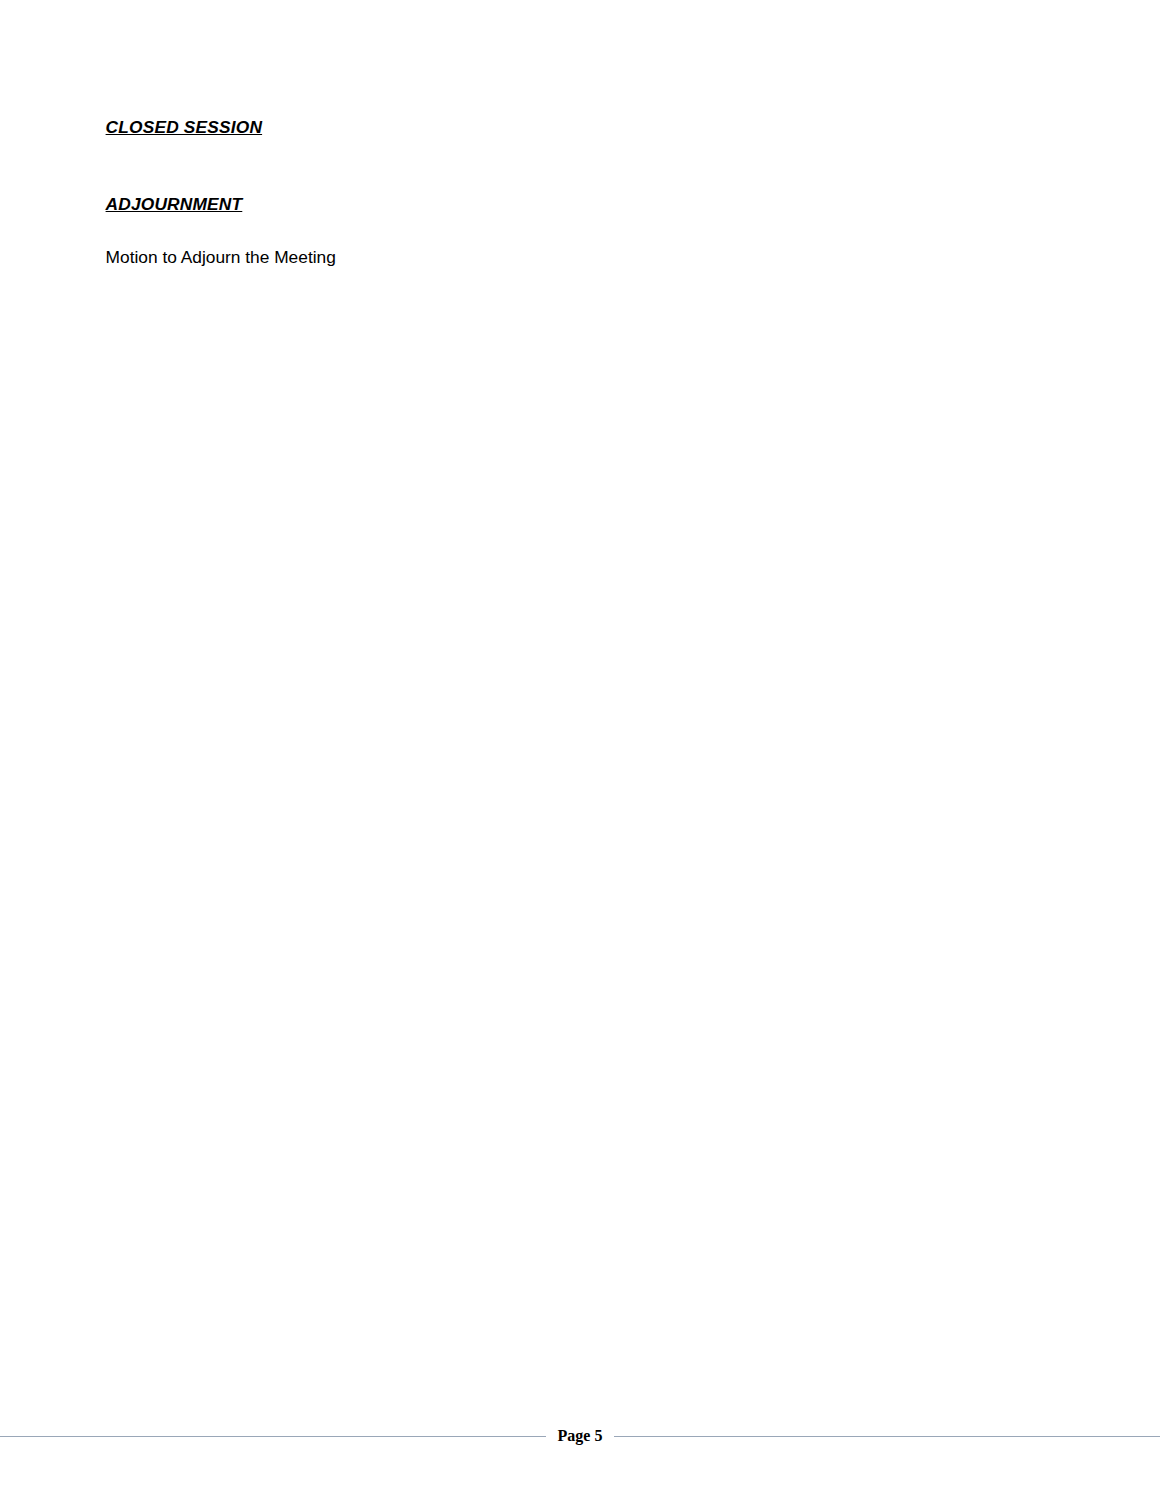CLOSED SESSION
ADJOURNMENT
Motion to Adjourn the Meeting
Page 5